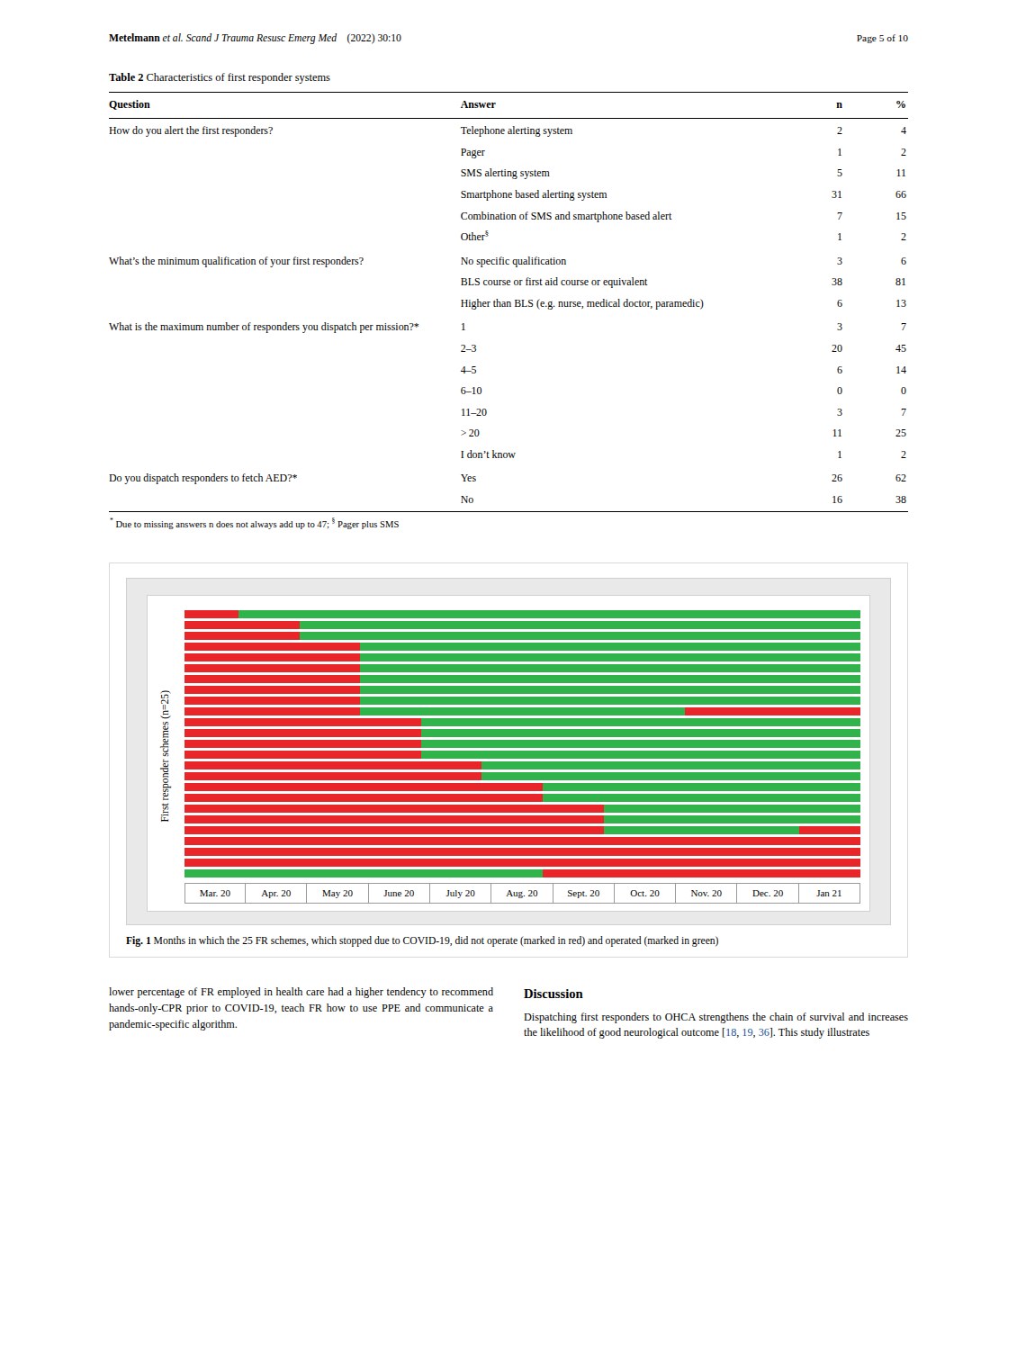Metelmann et al. Scand J Trauma Resusc Emerg Med (2022) 30:10
Page 5 of 10
Table 2 Characteristics of first responder systems
| Question | Answer | n | % |
| --- | --- | --- | --- |
| How do you alert the first responders? | Telephone alerting system | 2 | 4 |
| | Pager | 1 | 2 |
| | SMS alerting system | 5 | 11 |
| | Smartphone based alerting system | 31 | 66 |
| | Combination of SMS and smartphone based alert | 7 | 15 |
| | Other § | 1 | 2 |
| What’s the minimum qualification of your first responders? | No specific qualification | 3 | 6 |
| | BLS course or first aid course or equivalent | 38 | 81 |
| | Higher than BLS (e.g. nurse, medical doctor, paramedic) | 6 | 13 |
| What is the maximum number of responders you dispatch per mission?* | 1 | 3 | 7 |
| | 2–3 | 20 | 45 |
| | 4–5 | 6 | 14 |
| | 6–10 | 0 | 0 |
| | 11–20 | 3 | 7 |
| | > 20 | 11 | 25 |
| | I don’t know | 1 | 2 |
| Do you dispatch responders to fetch AED?* | Yes | 26 | 62 |
| | No | 16 | 38 |
| * Due to missing answers n does not always add up to 47; § Pager plus SMS |
First responder schemes (n=25)
Mar. 20
Apr. 20
May 20
June 20
July 20
Aug. 20
Sept. 20
Oct. 20
Nov. 20
Dec. 20
Jan 21
Fig. 1 Months in which the 25 FR schemes, which stopped due to COVID-19, did not operate (marked in red) and operated (marked in green)
lower percentage of FR employed in health care had a higher tendency to recommend hands-only-CPR prior to COVID-19, teach FR how to use PPE and communicate a pandemic-specific algorithm.
Discussion
Dispatching first responders to OHCA strengthens the chain of survival and increases the likelihood of good neurological outcome [18, 19, 36]. This study illustrates